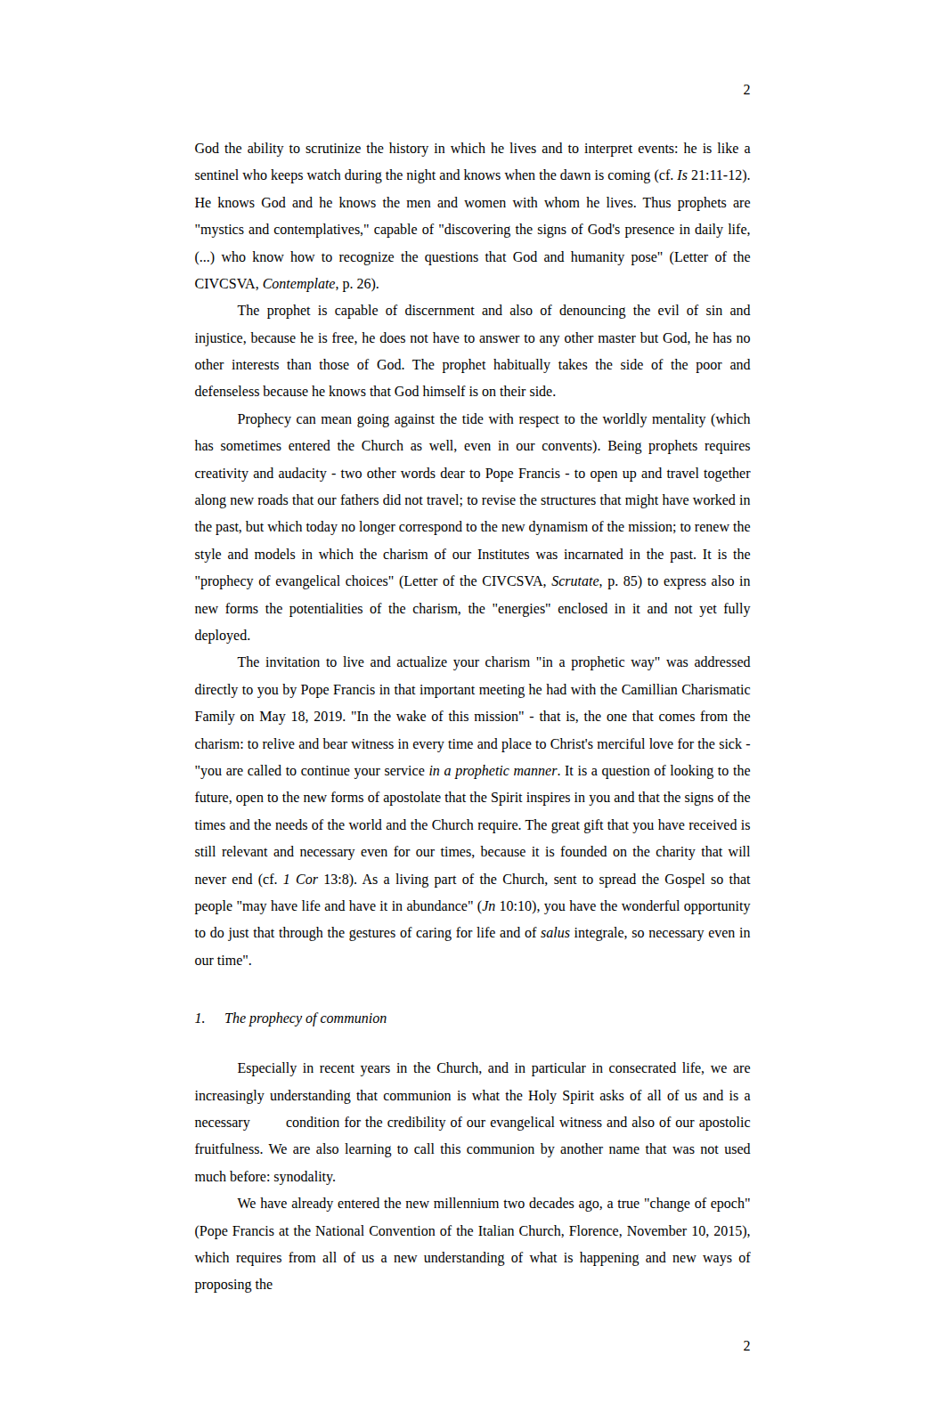2
God the ability to scrutinize the history in which he lives and to interpret events: he is like a sentinel who keeps watch during the night and knows when the dawn is coming (cf. Is 21:11-12). He knows God and he knows the men and women with whom he lives. Thus prophets are "mystics and contemplatives," capable of "discovering the signs of God's presence in daily life, (...) who know how to recognize the questions that God and humanity pose" (Letter of the CIVCSVA, Contemplate, p. 26).
The prophet is capable of discernment and also of denouncing the evil of sin and injustice, because he is free, he does not have to answer to any other master but God, he has no other interests than those of God. The prophet habitually takes the side of the poor and defenseless because he knows that God himself is on their side.
Prophecy can mean going against the tide with respect to the worldly mentality (which has sometimes entered the Church as well, even in our convents). Being prophets requires creativity and audacity - two other words dear to Pope Francis - to open up and travel together along new roads that our fathers did not travel; to revise the structures that might have worked in the past, but which today no longer correspond to the new dynamism of the mission; to renew the style and models in which the charism of our Institutes was incarnated in the past. It is the "prophecy of evangelical choices" (Letter of the CIVCSVA, Scrutate, p. 85) to express also in new forms the potentialities of the charism, the "energies" enclosed in it and not yet fully deployed.
The invitation to live and actualize your charism "in a prophetic way" was addressed directly to you by Pope Francis in that important meeting he had with the Camillian Charismatic Family on May 18, 2019. "In the wake of this mission" - that is, the one that comes from the charism: to relive and bear witness in every time and place to Christ's merciful love for the sick - "you are called to continue your service in a prophetic manner. It is a question of looking to the future, open to the new forms of apostolate that the Spirit inspires in you and that the signs of the times and the needs of the world and the Church require. The great gift that you have received is still relevant and necessary even for our times, because it is founded on the charity that will never end (cf. 1 Cor 13:8). As a living part of the Church, sent to spread the Gospel so that people "may have life and have it in abundance" (Jn 10:10), you have the wonderful opportunity to do just that through the gestures of caring for life and of salus integrale, so necessary even in our time".
1. The prophecy of communion
Especially in recent years in the Church, and in particular in consecrated life, we are increasingly understanding that communion is what the Holy Spirit asks of all of us and is a necessary condition for the credibility of our evangelical witness and also of our apostolic fruitfulness. We are also learning to call this communion by another name that was not used much before: synodality.
We have already entered the new millennium two decades ago, a true "change of epoch" (Pope Francis at the National Convention of the Italian Church, Florence, November 10, 2015), which requires from all of us a new understanding of what is happening and new ways of proposing the
2